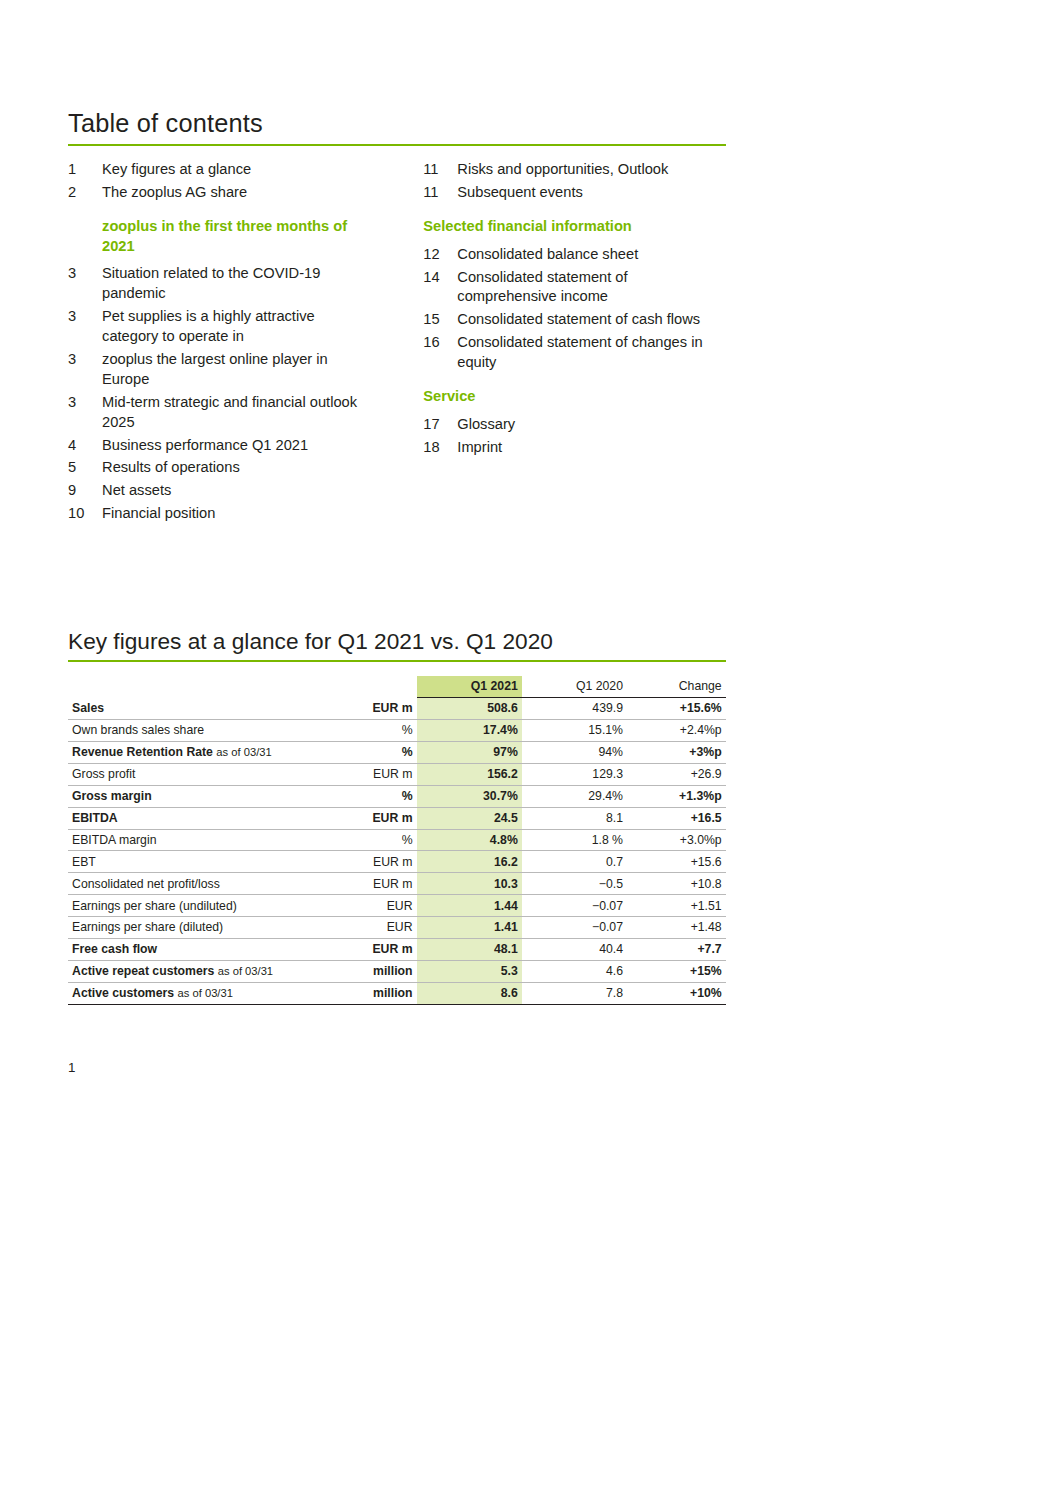Table of contents
1 Key figures at a glance
2 The zooplus AG share
zooplus in the first three months of 2021
3 Situation related to the COVID-19 pandemic
3 Pet supplies is a highly attractive category to operate in
3 zooplus the largest online player in Europe
3 Mid-term strategic and financial outlook 2025
4 Business performance Q1 2021
5 Results of operations
9 Net assets
10 Financial position
11 Risks and opportunities, Outlook
11 Subsequent events
Selected financial information
12 Consolidated balance sheet
14 Consolidated statement of comprehensive income
15 Consolidated statement of cash flows
16 Consolidated statement of changes in equity
Service
17 Glossary
18 Imprint
Key figures at a glance for Q1 2021 vs. Q1 2020
| | | Q1 2021 | Q1 2020 | Change |
| --- | --- | --- | --- | --- |
| Sales | EUR m | 508.6 | 439.9 | +15.6% |
| Own brands sales share | % | 17.4% | 15.1% | +2.4%p |
| Revenue Retention Rate as of 03/31 | % | 97% | 94% | +3%p |
| Gross profit | EUR m | 156.2 | 129.3 | +26.9 |
| Gross margin | % | 30.7% | 29.4% | +1.3%p |
| EBITDA | EUR m | 24.5 | 8.1 | +16.5 |
| EBITDA margin | % | 4.8% | 1.8 % | +3.0%p |
| EBT | EUR m | 16.2 | 0.7 | +15.6 |
| Consolidated net profit/loss | EUR m | 10.3 | −0.5 | +10.8 |
| Earnings per share (undiluted) | EUR | 1.44 | −0.07 | +1.51 |
| Earnings per share (diluted) | EUR | 1.41 | −0.07 | +1.48 |
| Free cash flow | EUR m | 48.1 | 40.4 | +7.7 |
| Active repeat customers as of 03/31 | million | 5.3 | 4.6 | +15% |
| Active customers as of 03/31 | million | 8.6 | 7.8 | +10% |
1